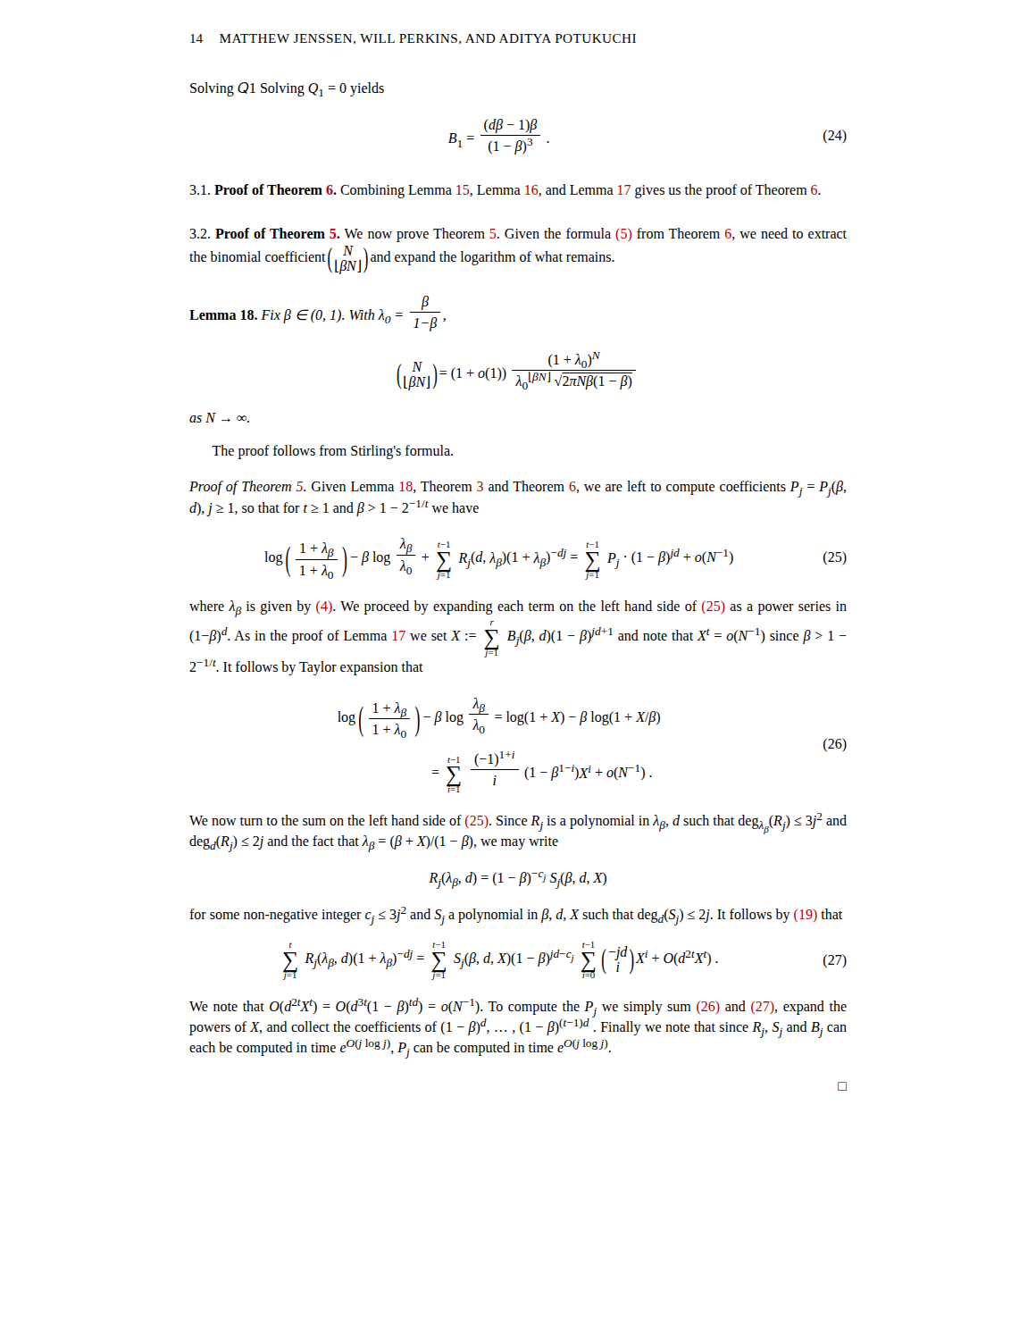14 MATTHEW JENSSEN, WILL PERKINS, AND ADITYA POTUKUCHI
Solving Q1 Solving Q1 = 0 yields
B1 = (dβ − 1)β (1 − β)3 .
(24)
3.1. Proof of Theorem 6. Combining Lemma 15, Lemma 16, and Lemma 17 gives us the proof of Theorem 6.
3.2. Proof of Theorem 5. We now prove Theorem 5. Given the formula (5) from Theorem 6, we need to extract the binomial coefficient N⌊βN⌋ and expand the logarithm of what remains.
Lemma 18. Fix β ∈ (0, 1). With λ0 = β 1−β,
N⌊βN⌋ = (1 + o(1)) (1 + λ0)N λ0⌊βN⌋ √2πNβ(1 − β)
as N → ∞.
The proof follows from Stirling's formula.
Proof of Theorem 5. Given Lemma 18, Theorem 3 and Theorem 6, we are left to compute coefficients Pj = Pj(β, d), j ≥ 1, so that for t ≥ 1 and β > 1 − 2−1/t we have
log 1 + λβ 1 + λ0 − β log λβ λ0 + t−1∑j=1 Rj(d, λβ)(1 + λβ)−dj = t−1∑j=1 Pj · (1 − β)jd + o(N−1)
(25)
where λβ is given by (4). We proceed by expanding each term on the left hand side of (25) as a power series in (1−β)d. As in the proof of Lemma 17 we set X := r∑j=1 Bj(β, d)(1 − β)jd+1 and note that Xt = o(N−1) since β > 1 − 2−1/t. It follows by Taylor expansion that
log 1 + λβ 1 + λ0 − β log λβ λ0 = log(1 + X) − β log(1 + X/β)
= t−1∑i=1 (−1)1+i i (1 − β1−i)Xi + o(N−1) .
(26)
We now turn to the sum on the left hand side of (25). Since Rj is a polynomial in λβ, d such that degλβ(Rj) ≤ 3j2 and degd(Rj) ≤ 2j and the fact that λβ = (β + X)/(1 − β), we may write
Rj(λβ, d) = (1 − β)−cj Sj(β, d, X)
for some non-negative integer cj ≤ 3j2 and Sj a polynomial in β, d, X such that degd(Sj) ≤ 2j. It follows by (19) that
t∑j=1 Rj(λβ, d)(1 + λβ)−dj = t−1∑j=1 Sj(β, d, X)(1 − β)jd−cj t−1∑i=0 −jd i Xi + O(d2tXt) .
(27)
We note that O(d2tXt) = O(d3t(1 − β)td) = o(N−1). To compute the Pj we simply sum (26) and (27), expand the powers of X, and collect the coefficients of (1 − β)d, … , (1 − β)(t−1)d . Finally we note that since Rj, Sj and Bj can each be computed in time eO(j log j), Pj can be computed in time eO(j log j).
□